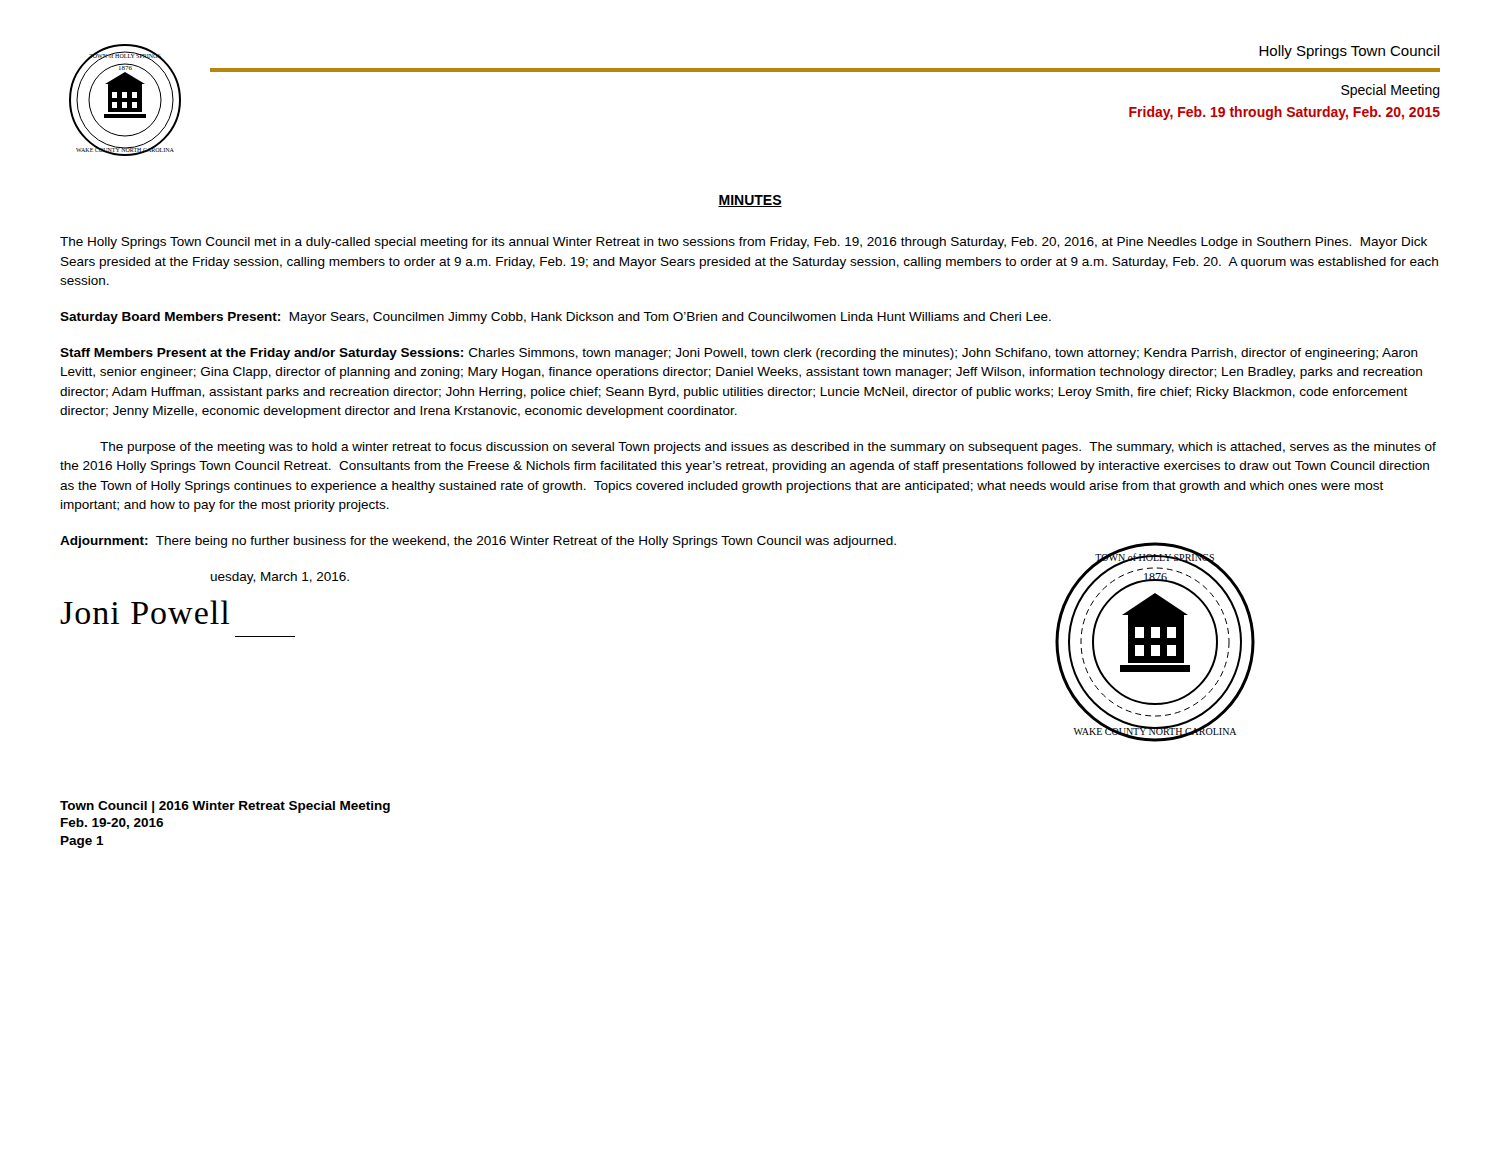TOWN of HOLLY SPRINGS WAKE COUNTY NORTH CAROLINA 1876
Holly Springs Town Council
Special Meeting
Friday, Feb. 19 through Saturday, Feb. 20, 2015
MINUTES
The Holly Springs Town Council met in a duly-called special meeting for its annual Winter Retreat in two sessions from Friday, Feb. 19, 2016 through Saturday, Feb. 20, 2016, at Pine Needles Lodge in Southern Pines. Mayor Dick Sears presided at the Friday session, calling members to order at 9 a.m. Friday, Feb. 19; and Mayor Sears presided at the Saturday session, calling members to order at 9 a.m. Saturday, Feb. 20. A quorum was established for each session.
Saturday Board Members Present: Mayor Sears, Councilmen Jimmy Cobb, Hank Dickson and Tom O’Brien and Councilwomen Linda Hunt Williams and Cheri Lee.
Staff Members Present at the Friday and/or Saturday Sessions: Charles Simmons, town manager; Joni Powell, town clerk (recording the minutes); John Schifano, town attorney; Kendra Parrish, director of engineering; Aaron Levitt, senior engineer; Gina Clapp, director of planning and zoning; Mary Hogan, finance operations director; Daniel Weeks, assistant town manager; Jeff Wilson, information technology director; Len Bradley, parks and recreation director; Adam Huffman, assistant parks and recreation director; John Herring, police chief; Seann Byrd, public utilities director; Luncie McNeil, director of public works; Leroy Smith, fire chief; Ricky Blackmon, code enforcement director; Jenny Mizelle, economic development director and Irena Krstanovic, economic development coordinator.
The purpose of the meeting was to hold a winter retreat to focus discussion on several Town projects and issues as described in the summary on subsequent pages. The summary, which is attached, serves as the minutes of the 2016 Holly Springs Town Council Retreat. Consultants from the Freese & Nichols firm facilitated this year’s retreat, providing an agenda of staff presentations followed by interactive exercises to draw out Town Council direction as the Town of Holly Springs continues to experience a healthy sustained rate of growth. Topics covered included growth projections that are anticipated; what needs would arise from that growth and which ones were most important; and how to pay for the most priority projects.
Adjournment: There being no further business for the weekend, the 2016 Winter Retreat of the Holly Springs Town Council was adjourned.
TOWN of HOLLY SPRINGS WAKE COUNTY NORTH CAROLINA 1876
uesday, March 1, 2016.
Joni Powell
Town Council | 2016 Winter Retreat Special Meeting
Feb. 19-20, 2016
Page 1